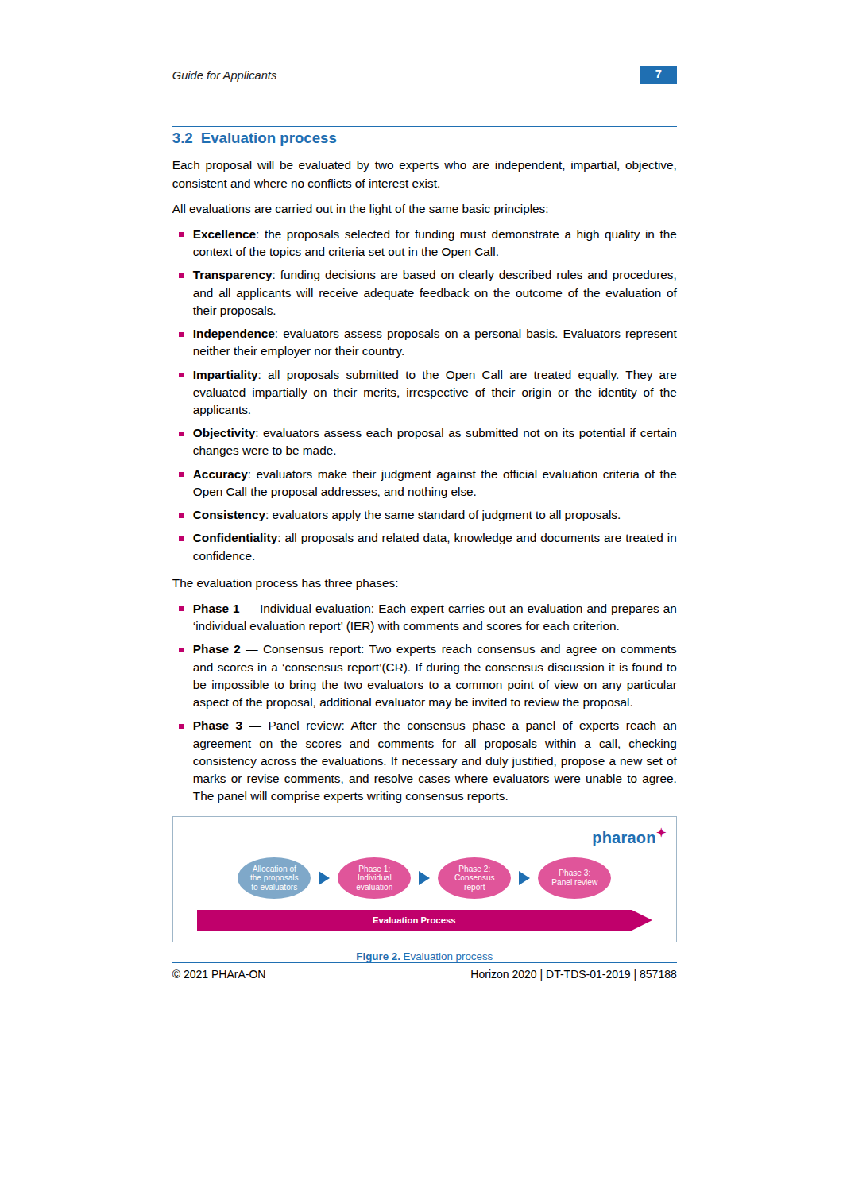Guide for Applicants
7
3.2 Evaluation process
Each proposal will be evaluated by two experts who are independent, impartial, objective, consistent and where no conflicts of interest exist.
All evaluations are carried out in the light of the same basic principles:
Excellence: the proposals selected for funding must demonstrate a high quality in the context of the topics and criteria set out in the Open Call.
Transparency: funding decisions are based on clearly described rules and procedures, and all applicants will receive adequate feedback on the outcome of the evaluation of their proposals.
Independence: evaluators assess proposals on a personal basis. Evaluators represent neither their employer nor their country.
Impartiality: all proposals submitted to the Open Call are treated equally. They are evaluated impartially on their merits, irrespective of their origin or the identity of the applicants.
Objectivity: evaluators assess each proposal as submitted not on its potential if certain changes were to be made.
Accuracy: evaluators make their judgment against the official evaluation criteria of the Open Call the proposal addresses, and nothing else.
Consistency: evaluators apply the same standard of judgment to all proposals.
Confidentiality: all proposals and related data, knowledge and documents are treated in confidence.
The evaluation process has three phases:
Phase 1 — Individual evaluation: Each expert carries out an evaluation and prepares an ‘individual evaluation report’ (IER) with comments and scores for each criterion.
Phase 2 — Consensus report: Two experts reach consensus and agree on comments and scores in a ‘consensus report’(CR). If during the consensus discussion it is found to be impossible to bring the two evaluators to a common point of view on any particular aspect of the proposal, additional evaluator may be invited to review the proposal.
Phase 3 — Panel review: After the consensus phase a panel of experts reach an agreement on the scores and comments for all proposals within a call, checking consistency across the evaluations. If necessary and duly justified, propose a new set of marks or revise comments, and resolve cases where evaluators were unable to agree. The panel will comprise experts writing consensus reports.
pharaon✦
Allocation of
the proposals
to evaluators
Phase 1:
Individual
evaluation
Phase 2:
Consensus
report
Phase 3:
Panel review
Evaluation Process
Figure 2. Evaluation process
© 2021 PHArA-ON
Horizon 2020 | DT-TDS-01-2019 | 857188